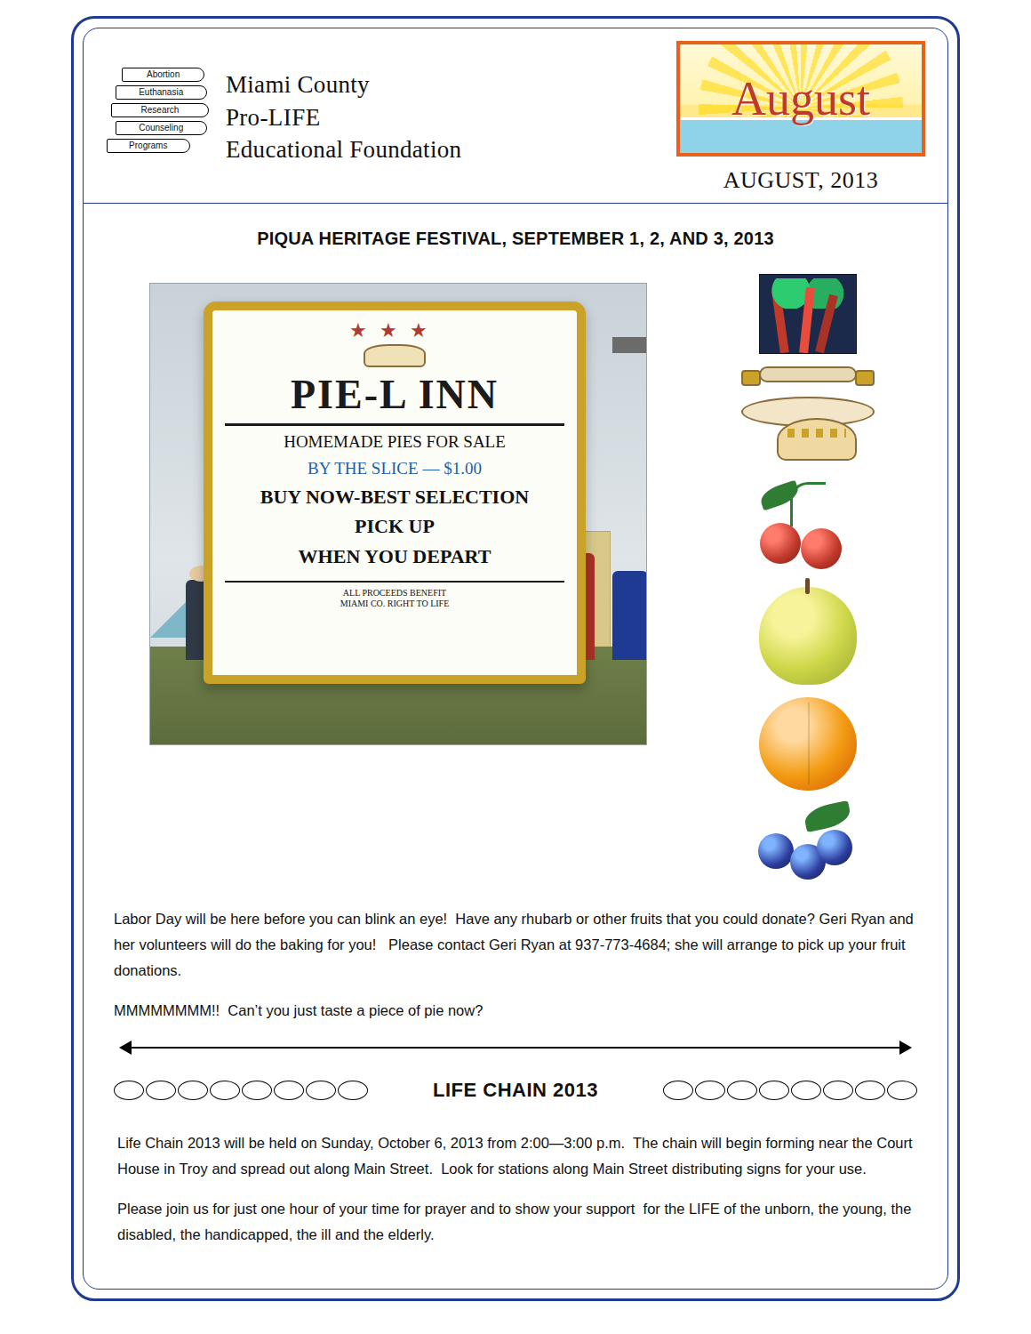Abortion
Euthanasia
Research
Counseling
Programs
Miami County
Pro-LIFE
Educational Foundation
August
AUGUST, 2013
PIQUA HERITAGE FESTIVAL, SEPTEMBER 1, 2, AND 3, 2013
★★★
PIE-L INN
HOMEMADE PIES FOR SALE
BY THE SLICE — $1.00
BUY NOW-BEST SELECTION
PICK UP
WHEN YOU DEPART
ALL PROCEEDS BENEFIT
MIAMI CO. RIGHT TO LIFE
Labor Day will be here before you can blink an eye! Have any rhubarb or other fruits that you could donate? Geri Ryan and her volunteers will do the baking for you! Please contact Geri Ryan at 937-773-4684; she will arrange to pick up your fruit donations.
MMMMMMMM!! Can’t you just taste a piece of pie now?
LIFE CHAIN 2013
Life Chain 2013 will be held on Sunday, October 6, 2013 from 2:00—3:00 p.m. The chain will begin forming near the Court House in Troy and spread out along Main Street. Look for stations along Main Street distributing signs for your use.
Please join us for just one hour of your time for prayer and to show your support for the LIFE of the unborn, the young, the disabled, the handicapped, the ill and the elderly.